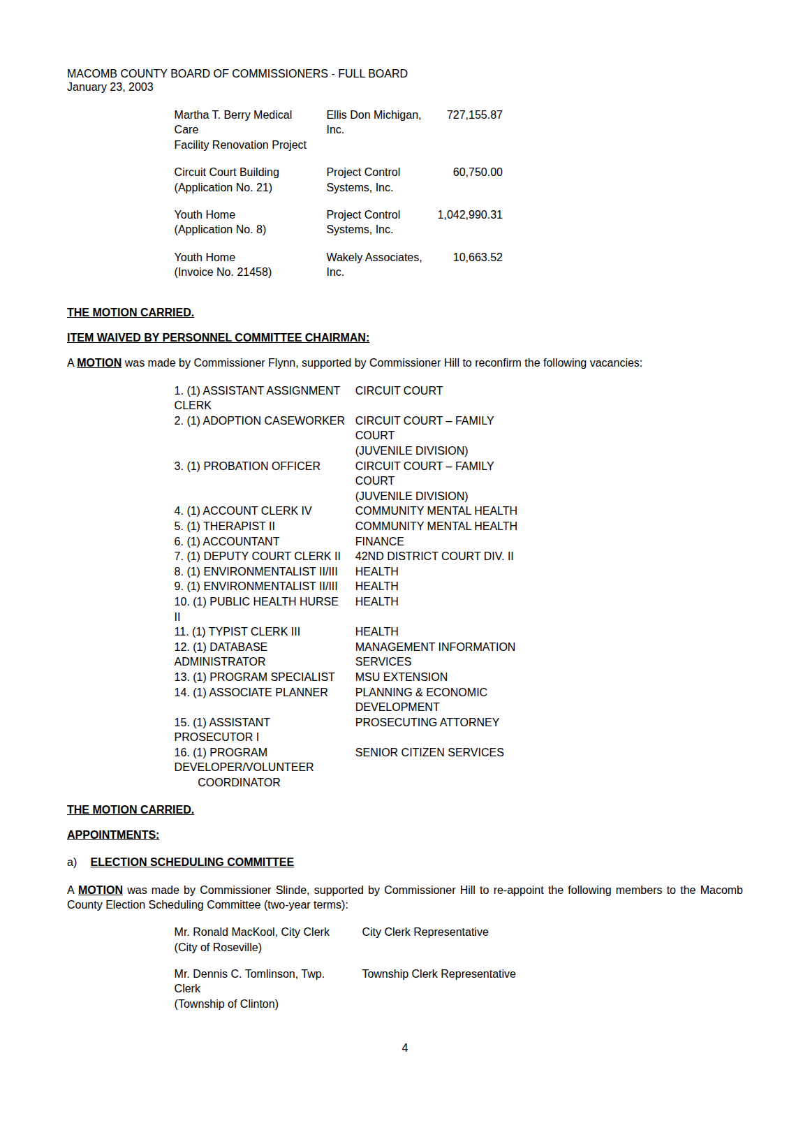MACOMB COUNTY BOARD OF COMMISSIONERS - FULL BOARD
January 23, 2003
| Martha T. Berry Medical Care Facility Renovation Project | Ellis Don Michigan, Inc. | 727,155.87 |
| Circuit Court Building (Application No. 21) | Project Control Systems, Inc. | 60,750.00 |
| Youth Home (Application No. 8) | Project Control Systems, Inc. | 1,042,990.31 |
| Youth Home (Invoice No. 21458) | Wakely Associates, Inc. | 10,663.52 |
THE MOTION CARRIED.
ITEM WAIVED BY PERSONNEL COMMITTEE CHAIRMAN:
A MOTION was made by Commissioner Flynn, supported by Commissioner Hill to reconfirm the following vacancies:
| 1. (1) ASSISTANT ASSIGNMENT CLERK | CIRCUIT COURT |
| 2. (1) ADOPTION CASEWORKER | CIRCUIT COURT – FAMILY COURT (JUVENILE DIVISION) |
| 3. (1) PROBATION OFFICER | CIRCUIT COURT – FAMILY COURT (JUVENILE DIVISION) |
| 4. (1) ACCOUNT CLERK IV | COMMUNITY MENTAL HEALTH |
| 5. (1) THERAPIST II | COMMUNITY MENTAL HEALTH |
| 6. (1) ACCOUNTANT | FINANCE |
| 7. (1) DEPUTY COURT CLERK II | 42ND DISTRICT COURT DIV. II |
| 8. (1) ENVIRONMENTALIST II/III | HEALTH |
| 9. (1) ENVIRONMENTALIST II/III | HEALTH |
| 10. (1) PUBLIC HEALTH HURSE II | HEALTH |
| 11. (1) TYPIST CLERK III | HEALTH |
| 12. (1) DATABASE ADMINISTRATOR | MANAGEMENT INFORMATION SERVICES |
| 13. (1) PROGRAM SPECIALIST | MSU EXTENSION |
| 14. (1) ASSOCIATE PLANNER | PLANNING & ECONOMIC DEVELOPMENT |
| 15. (1) ASSISTANT PROSECUTOR I | PROSECUTING ATTORNEY |
| 16. (1) PROGRAM DEVELOPER/VOLUNTEER COORDINATOR | SENIOR CITIZEN SERVICES |
THE MOTION CARRIED.
APPOINTMENTS:
a) ELECTION SCHEDULING COMMITTEE
A MOTION was made by Commissioner Slinde, supported by Commissioner Hill to re-appoint the following members to the Macomb County Election Scheduling Committee (two-year terms):
| Mr. Ronald MacKool, City Clerk (City of Roseville) | City Clerk Representative |
| Mr. Dennis C. Tomlinson, Twp. Clerk (Township of Clinton) | Township Clerk Representative |
4